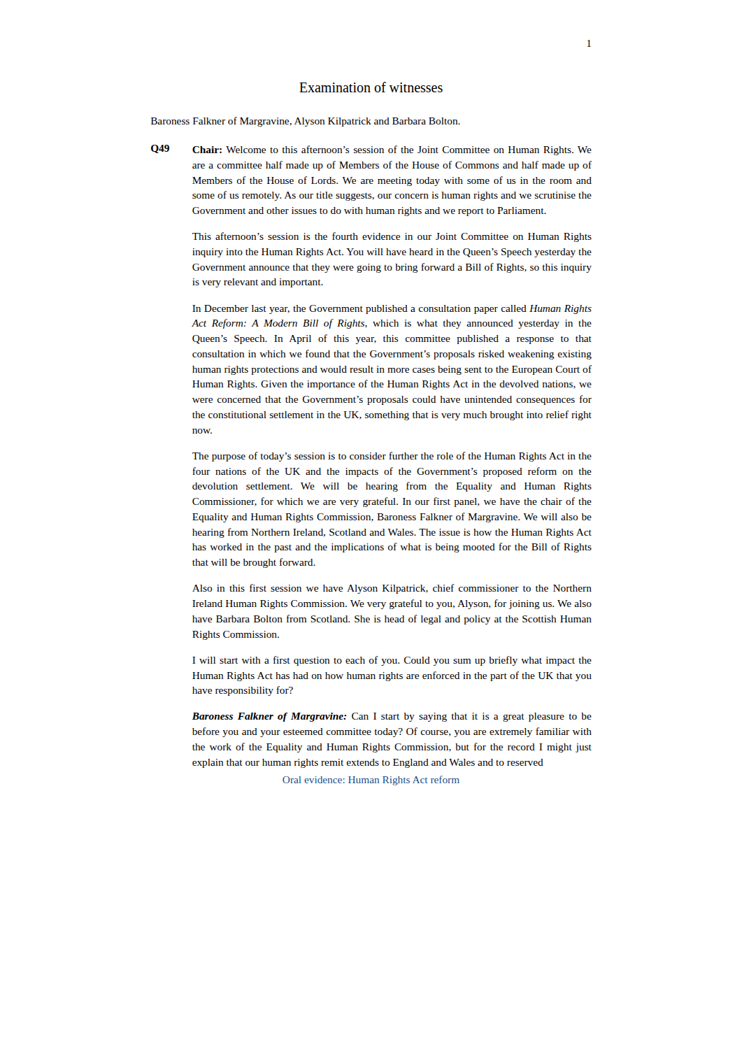1
Examination of witnesses
Baroness Falkner of Margravine, Alyson Kilpatrick and Barbara Bolton.
Q49
Chair: Welcome to this afternoon’s session of the Joint Committee on Human Rights. We are a committee half made up of Members of the House of Commons and half made up of Members of the House of Lords. We are meeting today with some of us in the room and some of us remotely. As our title suggests, our concern is human rights and we scrutinise the Government and other issues to do with human rights and we report to Parliament.
This afternoon’s session is the fourth evidence in our Joint Committee on Human Rights inquiry into the Human Rights Act. You will have heard in the Queen’s Speech yesterday the Government announce that they were going to bring forward a Bill of Rights, so this inquiry is very relevant and important.
In December last year, the Government published a consultation paper called Human Rights Act Reform: A Modern Bill of Rights, which is what they announced yesterday in the Queen’s Speech. In April of this year, this committee published a response to that consultation in which we found that the Government’s proposals risked weakening existing human rights protections and would result in more cases being sent to the European Court of Human Rights. Given the importance of the Human Rights Act in the devolved nations, we were concerned that the Government’s proposals could have unintended consequences for the constitutional settlement in the UK, something that is very much brought into relief right now.
The purpose of today’s session is to consider further the role of the Human Rights Act in the four nations of the UK and the impacts of the Government’s proposed reform on the devolution settlement. We will be hearing from the Equality and Human Rights Commissioner, for which we are very grateful. In our first panel, we have the chair of the Equality and Human Rights Commission, Baroness Falkner of Margravine. We will also be hearing from Northern Ireland, Scotland and Wales. The issue is how the Human Rights Act has worked in the past and the implications of what is being mooted for the Bill of Rights that will be brought forward.
Also in this first session we have Alyson Kilpatrick, chief commissioner to the Northern Ireland Human Rights Commission. We very grateful to you, Alyson, for joining us. We also have Barbara Bolton from Scotland. She is head of legal and policy at the Scottish Human Rights Commission.
I will start with a first question to each of you. Could you sum up briefly what impact the Human Rights Act has had on how human rights are enforced in the part of the UK that you have responsibility for?
Baroness Falkner of Margravine: Can I start by saying that it is a great pleasure to be before you and your esteemed committee today? Of course, you are extremely familiar with the work of the Equality and Human Rights Commission, but for the record I might just explain that our human rights remit extends to England and Wales and to reserved
Oral evidence: Human Rights Act reform